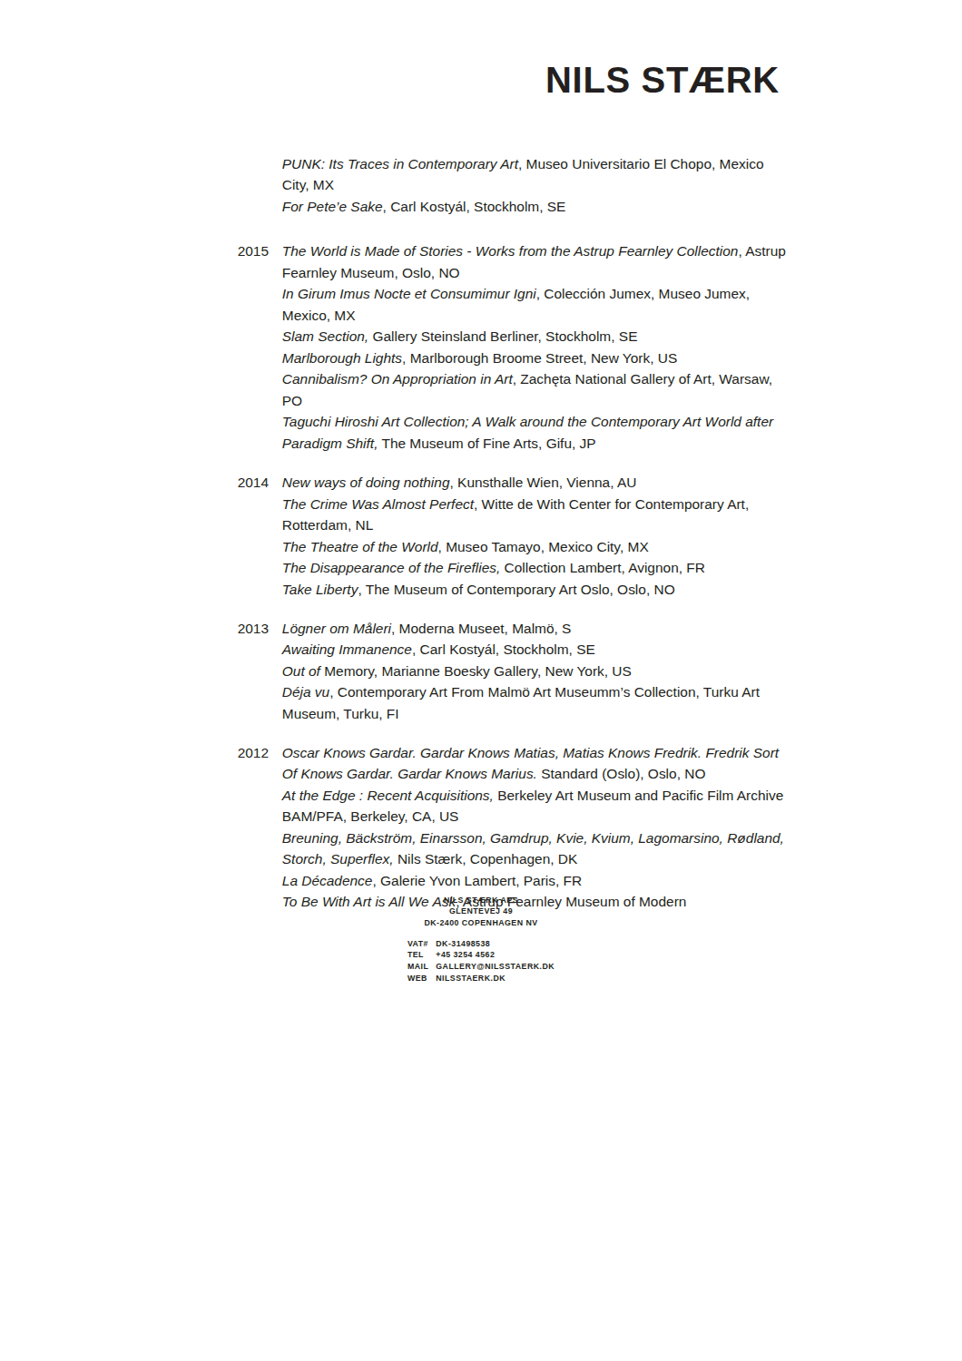NILS STÆRK
PUNK: Its Traces in Contemporary Art, Museo Universitario El Chopo, Mexico City, MX
For Pete’e Sake, Carl Kostyál, Stockholm, SE
2015
The World is Made of Stories - Works from the Astrup Fearnley Collection, Astrup Fearnley Museum, Oslo, NO
In Girum Imus Nocte et Consumimur Igni, Colección Jumex, Museo Jumex, Mexico, MX
Slam Section, Gallery Steinsland Berliner, Stockholm, SE
Marlborough Lights, Marlborough Broome Street, New York, US
Cannibalism? On Appropriation in Art, Zachęta National Gallery of Art, Warsaw, PO
Taguchi Hiroshi Art Collection; A Walk around the Contemporary Art World after Paradigm Shift, The Museum of Fine Arts, Gifu, JP
2014
New ways of doing nothing, Kunsthalle Wien, Vienna, AU
The Crime Was Almost Perfect, Witte de With Center for Contemporary Art, Rotterdam, NL
The Theatre of the World, Museo Tamayo, Mexico City, MX
The Disappearance of the Fireflies, Collection Lambert, Avignon, FR
Take Liberty, The Museum of Contemporary Art Oslo, Oslo, NO
2013
Lögner om Måleri, Moderna Museet, Malmö, S
Awaiting Immanence, Carl Kostyál, Stockholm, SE
Out of Memory, Marianne Boesky Gallery, New York, US
Déja vu, Contemporary Art From Malmö Art Museumm’s Collection, Turku Art Museum, Turku, FI
2012
Oscar Knows Gardar. Gardar Knows Matias, Matias Knows Fredrik. Fredrik Sort Of Knows Gardar. Gardar Knows Marius. Standard (Oslo), Oslo, NO
At the Edge : Recent Acquisitions, Berkeley Art Museum and Pacific Film Archive BAM/PFA, Berkeley, CA, US
Breuning, Bäckström, Einarsson, Gamdrup, Kvie, Kvium, Lagomarsino, Rødland, Storch, Superflex, Nils Stærk, Copenhagen, DK
La Décadence, Galerie Yvon Lambert, Paris, FR
To Be With Art is All We Ask, Astrup Fearnley Museum of Modern
NILS STÆRK APS
GLENTEVEJ 49
DK-2400 COPENHAGEN NV
| VAT# | DK-31498538 |
| TEL | +45 3254 4562 |
| MAIL | GALLERY@NILSSTAERK.DK |
| WEB | NILSSTAERK.DK |